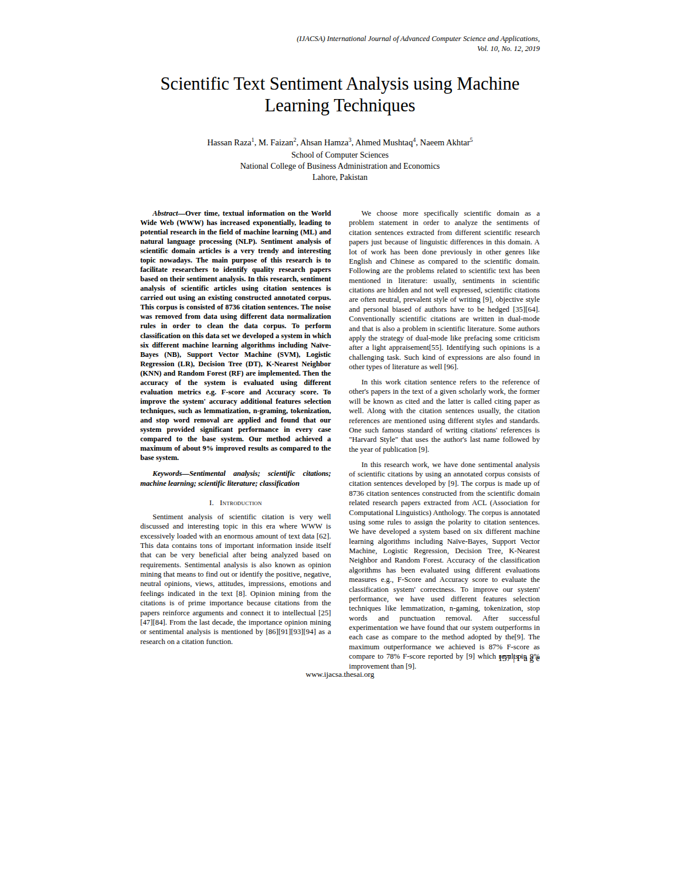(IJACSA) International Journal of Advanced Computer Science and Applications,
Vol. 10, No. 12, 2019
Scientific Text Sentiment Analysis using Machine
Learning Techniques
Hassan Raza1, M. Faizan2, Ahsan Hamza3, Ahmed Mushtaq4, Naeem Akhtar5
School of Computer Sciences
National College of Business Administration and Economics
Lahore, Pakistan
Abstract—Over time, textual information on the World Wide Web (WWW) has increased exponentially, leading to potential research in the field of machine learning (ML) and natural language processing (NLP). Sentiment analysis of scientific domain articles is a very trendy and interesting topic nowadays. The main purpose of this research is to facilitate researchers to identify quality research papers based on their sentiment analysis. In this research, sentiment analysis of scientific articles using citation sentences is carried out using an existing constructed annotated corpus. This corpus is consisted of 8736 citation sentences. The noise was removed from data using different data normalization rules in order to clean the data corpus. To perform classification on this data set we developed a system in which six different machine learning algorithms including Naïve-Bayes (NB), Support Vector Machine (SVM), Logistic Regression (LR), Decision Tree (DT), K-Nearest Neighbor (KNN) and Random Forest (RF) are implemented. Then the accuracy of the system is evaluated using different evaluation metrics e.g. F-score and Accuracy score. To improve the system' accuracy additional features selection techniques, such as lemmatization, n-graming, tokenization, and stop word removal are applied and found that our system provided significant performance in every case compared to the base system. Our method achieved a maximum of about 9% improved results as compared to the base system.
Keywords—Sentimental analysis; scientific citations; machine learning; scientific literature; classification
I. Introduction
Sentiment analysis of scientific citation is very well discussed and interesting topic in this era where WWW is excessively loaded with an enormous amount of text data [62]. This data contains tons of important information inside itself that can be very beneficial after being analyzed based on requirements. Sentimental analysis is also known as opinion mining that means to find out or identify the positive, negative, neutral opinions, views, attitudes, impressions, emotions and feelings indicated in the text [8]. Opinion mining from the citations is of prime importance because citations from the papers reinforce arguments and connect it to intellectual [25][47][84]. From the last decade, the importance opinion mining or sentimental analysis is mentioned by [86][91][93][94] as a research on a citation function.
We choose more specifically scientific domain as a problem statement in order to analyze the sentiments of citation sentences extracted from different scientific research papers just because of linguistic differences in this domain. A lot of work has been done previously in other genres like English and Chinese as compared to the scientific domain. Following are the problems related to scientific text has been mentioned in literature: usually, sentiments in scientific citations are hidden and not well expressed, scientific citations are often neutral, prevalent style of writing [9], objective style and personal biased of authors have to be hedged [35][64]. Conventionally scientific citations are written in dual-mode and that is also a problem in scientific literature. Some authors apply the strategy of dual-mode like prefacing some criticism after a light appraisement[55]. Identifying such opinions is a challenging task. Such kind of expressions are also found in other types of literature as well [96].
In this work citation sentence refers to the reference of other's papers in the text of a given scholarly work, the former will be known as cited and the latter is called citing paper as well. Along with the citation sentences usually, the citation references are mentioned using different styles and standards. One such famous standard of writing citations' references is "Harvard Style" that uses the author's last name followed by the year of publication [9].
In this research work, we have done sentimental analysis of scientific citations by using an annotated corpus consists of citation sentences developed by [9]. The corpus is made up of 8736 citation sentences constructed from the scientific domain related research papers extracted from ACL (Association for Computational Linguistics) Anthology. The corpus is annotated using some rules to assign the polarity to citation sentences. We have developed a system based on six different machine learning algorithms including Naïve-Bayes, Support Vector Machine, Logistic Regression, Decision Tree, K-Nearest Neighbor and Random Forest. Accuracy of the classification algorithms has been evaluated using different evaluations measures e.g., F-Score and Accuracy score to evaluate the classification system' correctness. To improve our system' performance, we have used different features selection techniques like lemmatization, n-gaming, tokenization, stop words and punctuation removal. After successful experimentation we have found that our system outperforms in each case as compare to the method adopted by the[9]. The maximum outperformance we achieved is 87% F-score as compare to 78% F-score reported by [9] which results in 9% improvement than [9].
157 | P a g e
www.ijacsa.thesai.org